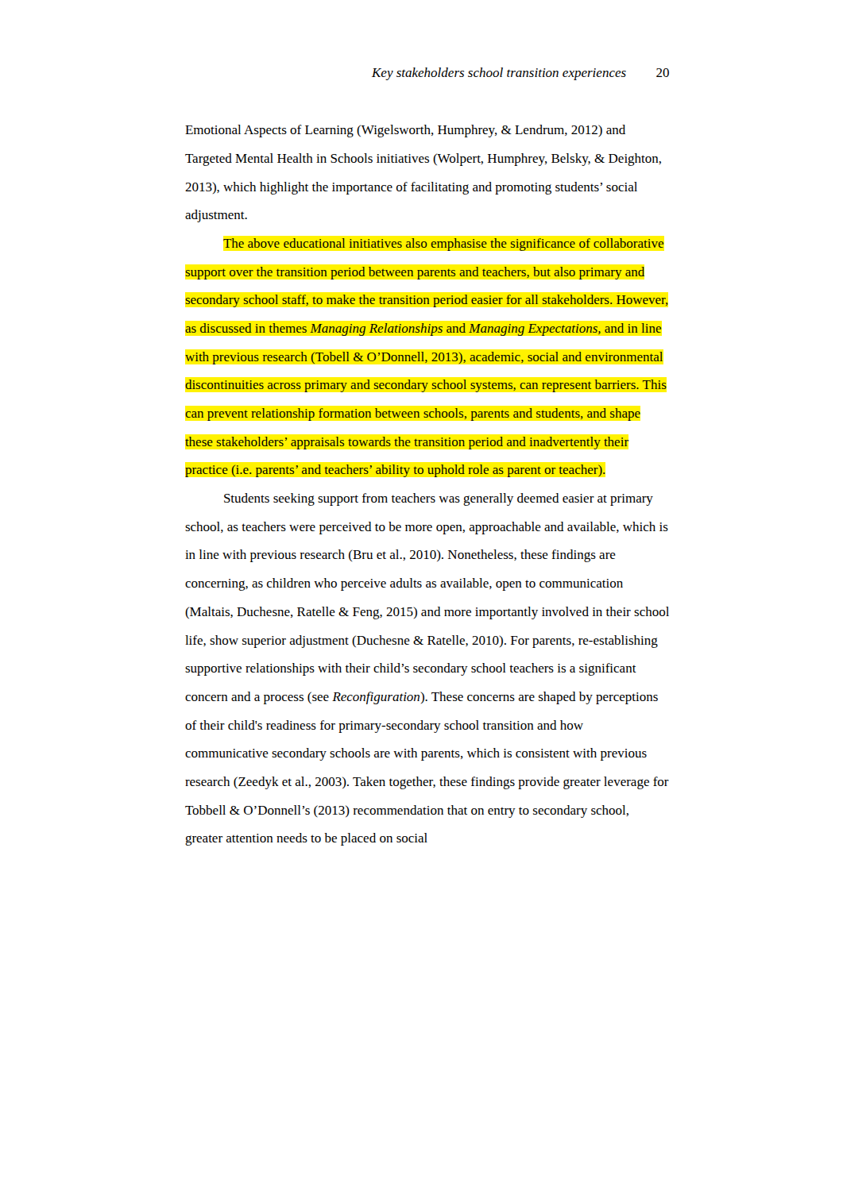Key stakeholders school transition experiences 20
Emotional Aspects of Learning (Wigelsworth, Humphrey, & Lendrum, 2012) and Targeted Mental Health in Schools initiatives (Wolpert, Humphrey, Belsky, & Deighton, 2013), which highlight the importance of facilitating and promoting students’ social adjustment.
The above educational initiatives also emphasise the significance of collaborative support over the transition period between parents and teachers, but also primary and secondary school staff, to make the transition period easier for all stakeholders. However, as discussed in themes Managing Relationships and Managing Expectations, and in line with previous research (Tobell & O’Donnell, 2013), academic, social and environmental discontinuities across primary and secondary school systems, can represent barriers. This can prevent relationship formation between schools, parents and students, and shape these stakeholders’ appraisals towards the transition period and inadvertently their practice (i.e. parents’ and teachers’ ability to uphold role as parent or teacher).
Students seeking support from teachers was generally deemed easier at primary school, as teachers were perceived to be more open, approachable and available, which is in line with previous research (Bru et al., 2010). Nonetheless, these findings are concerning, as children who perceive adults as available, open to communication (Maltais, Duchesne, Ratelle & Feng, 2015) and more importantly involved in their school life, show superior adjustment (Duchesne & Ratelle, 2010). For parents, re-establishing supportive relationships with their child’s secondary school teachers is a significant concern and a process (see Reconfiguration). These concerns are shaped by perceptions of their child's readiness for primary-secondary school transition and how communicative secondary schools are with parents, which is consistent with previous research (Zeedyk et al., 2003). Taken together, these findings provide greater leverage for Tobbell & O’Donnell’s (2013) recommendation that on entry to secondary school, greater attention needs to be placed on social